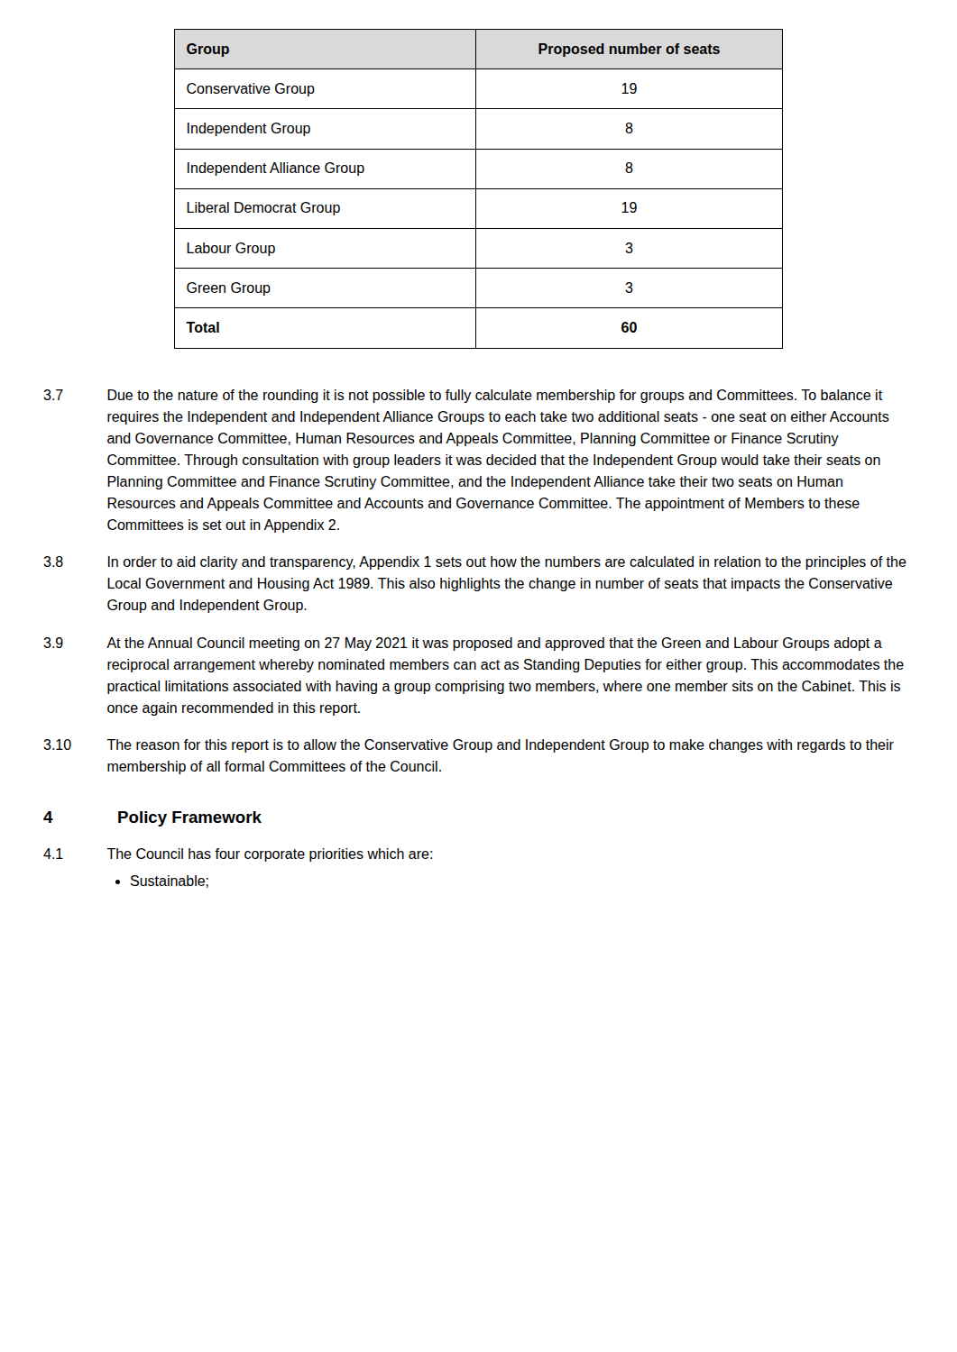| Group | Proposed number of seats |
| --- | --- |
| Conservative Group | 19 |
| Independent Group | 8 |
| Independent Alliance Group | 8 |
| Liberal Democrat Group | 19 |
| Labour Group | 3 |
| Green Group | 3 |
| Total | 60 |
3.7
Due to the nature of the rounding it is not possible to fully calculate membership for groups and Committees. To balance it requires the Independent and Independent Alliance Groups to each take two additional seats - one seat on either Accounts and Governance Committee, Human Resources and Appeals Committee, Planning Committee or Finance Scrutiny Committee. Through consultation with group leaders it was decided that the Independent Group would take their seats on Planning Committee and Finance Scrutiny Committee, and the Independent Alliance take their two seats on Human Resources and Appeals Committee and Accounts and Governance Committee. The appointment of Members to these Committees is set out in Appendix 2.
3.8
In order to aid clarity and transparency, Appendix 1 sets out how the numbers are calculated in relation to the principles of the Local Government and Housing Act 1989. This also highlights the change in number of seats that impacts the Conservative Group and Independent Group.
3.9
At the Annual Council meeting on 27 May 2021 it was proposed and approved that the Green and Labour Groups adopt a reciprocal arrangement whereby nominated members can act as Standing Deputies for either group. This accommodates the practical limitations associated with having a group comprising two members, where one member sits on the Cabinet. This is once again recommended in this report.
3.10
The reason for this report is to allow the Conservative Group and Independent Group to make changes with regards to their membership of all formal Committees of the Council.
4 Policy Framework
4.1
The Council has four corporate priorities which are:
Sustainable;